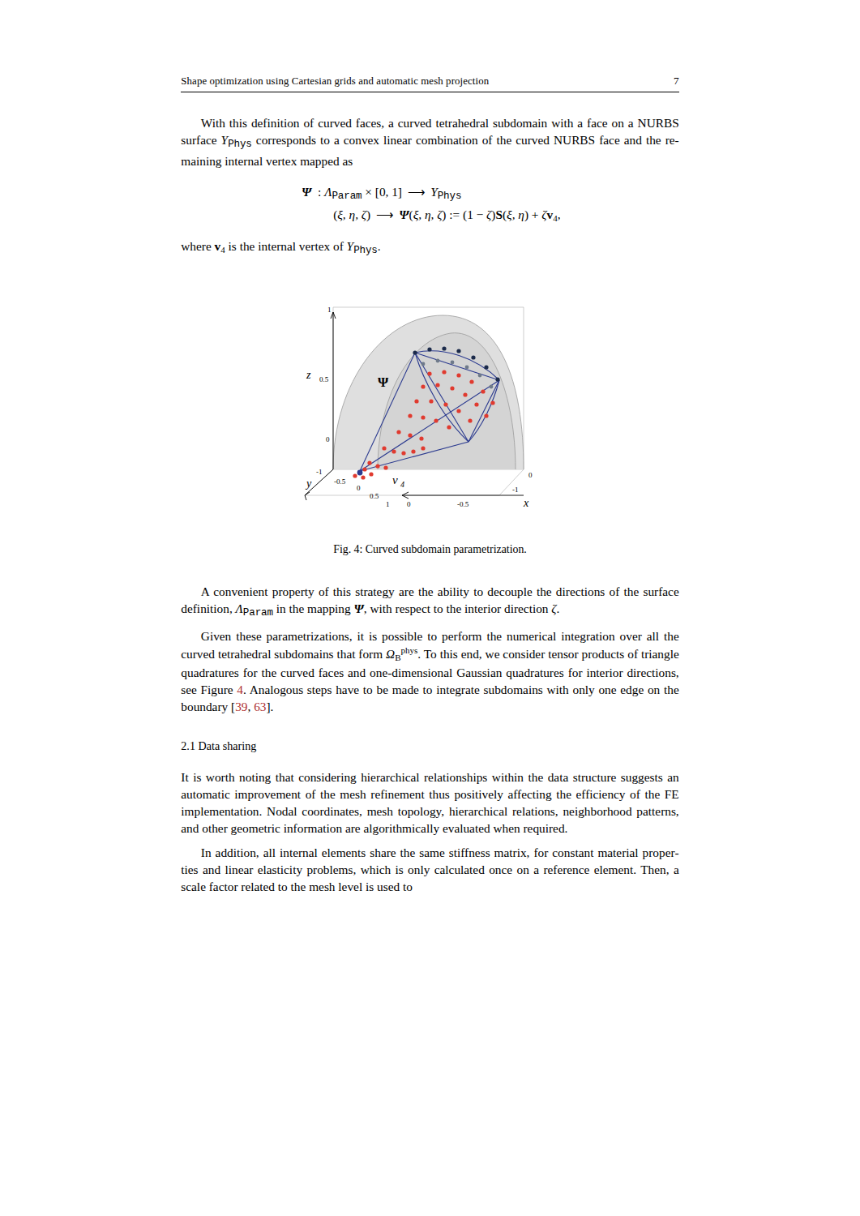Shape optimization using Cartesian grids and automatic mesh projection 7
With this definition of curved faces, a curved tetrahedral subdomain with a face on a NURBS surface ΥPhys corresponds to a convex linear combination of the curved NURBS face and the remaining internal vertex mapped as
Ψ : ΛParam × [0, 1] ⟶ ΥPhys
(ξ, η, ζ) ⟶ Ψ(ξ, η, ζ) := (1 − ζ)S(ξ, η) + ζv 4,
where v 4 is the internal vertex of ΥPhys.
Ψ v 4 z 0.5 1 0 y -1 -0.5 0 0.5 1 x 0 -0.5 -1 0
Fig. 4: Curved subdomain parametrization.
A convenient property of this strategy are the ability to decouple the directions of the surface definition, ΛParam in the mapping Ψ, with respect to the interior direction ζ.
Given these parametrizations, it is possible to perform the numerical integration over all the curved tetrahedral subdomains that form ΩBphys. To this end, we consider tensor products of triangle quadratures for the curved faces and one-dimensional Gaussian quadratures for interior directions, see Figure 4. Analogous steps have to be made to integrate subdomains with only one edge on the boundary [39, 63].
2.1 Data sharing
It is worth noting that considering hierarchical relationships within the data structure suggests an automatic improvement of the mesh refinement thus positively affecting the efficiency of the FE implementation. Nodal coordinates, mesh topology, hierarchical relations, neighborhood patterns, and other geometric information are algorithmically evaluated when required.
In addition, all internal elements share the same stiffness matrix, for constant material properties and linear elasticity problems, which is only calculated once on a reference element. Then, a scale factor related to the mesh level is used to